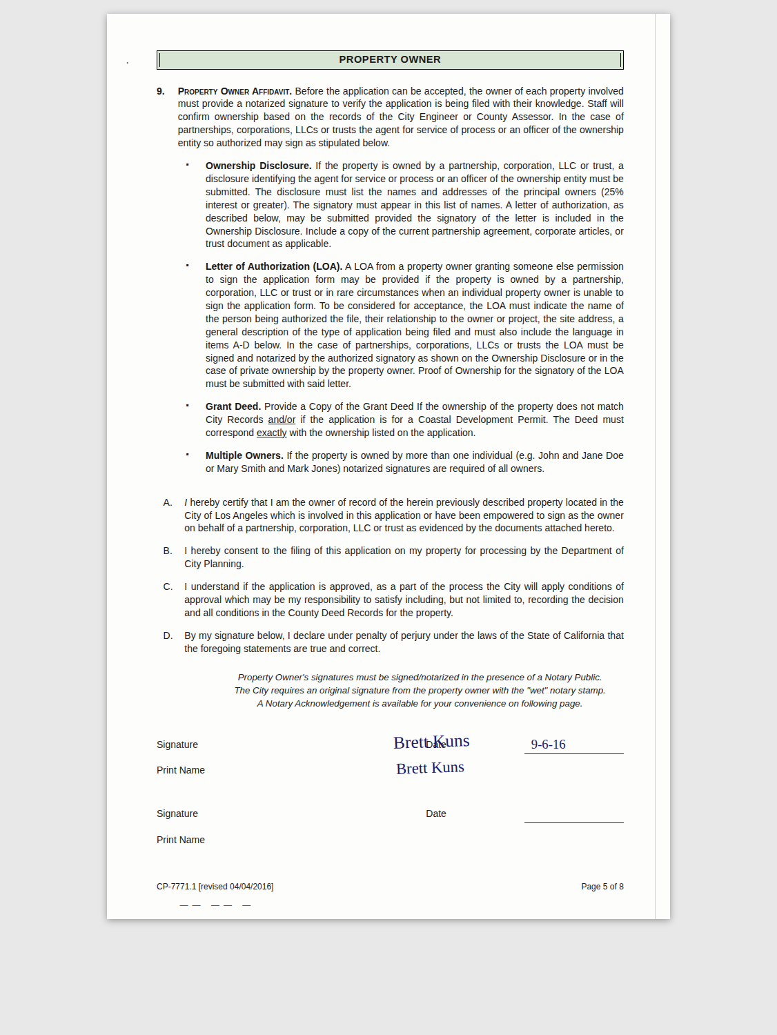·
PROPERTY OWNER
9.
Property Owner Affidavit. Before the application can be accepted, the owner of each property involved must provide a notarized signature to verify the application is being filed with their knowledge. Staff will confirm ownership based on the records of the City Engineer or County Assessor. In the case of partnerships, corporations, LLCs or trusts the agent for service of process or an officer of the ownership entity so authorized may sign as stipulated below.
Ownership Disclosure. If the property is owned by a partnership, corporation, LLC or trust, a disclosure identifying the agent for service or process or an officer of the ownership entity must be submitted. The disclosure must list the names and addresses of the principal owners (25% interest or greater). The signatory must appear in this list of names. A letter of authorization, as described below, may be submitted provided the signatory of the letter is included in the Ownership Disclosure. Include a copy of the current partnership agreement, corporate articles, or trust document as applicable.
Letter of Authorization (LOA). A LOA from a property owner granting someone else permission to sign the application form may be provided if the property is owned by a partnership, corporation, LLC or trust or in rare circumstances when an individual property owner is unable to sign the application form. To be considered for acceptance, the LOA must indicate the name of the person being authorized the file, their relationship to the owner or project, the site address, a general description of the type of application being filed and must also include the language in items A-D below. In the case of partnerships, corporations, LLCs or trusts the LOA must be signed and notarized by the authorized signatory as shown on the Ownership Disclosure or in the case of private ownership by the property owner. Proof of Ownership for the signatory of the LOA must be submitted with said letter.
Grant Deed. Provide a Copy of the Grant Deed If the ownership of the property does not match City Records and/or if the application is for a Coastal Development Permit. The Deed must correspond exactly with the ownership listed on the application.
Multiple Owners. If the property is owned by more than one individual (e.g. John and Jane Doe or Mary Smith and Mark Jones) notarized signatures are required of all owners.
I hereby certify that I am the owner of record of the herein previously described property located in the City of Los Angeles which is involved in this application or have been empowered to sign as the owner on behalf of a partnership, corporation, LLC or trust as evidenced by the documents attached hereto.
I hereby consent to the filing of this application on my property for processing by the Department of City Planning.
I understand if the application is approved, as a part of the process the City will apply conditions of approval which may be my responsibility to satisfy including, but not limited to, recording the decision and all conditions in the County Deed Records for the property.
By my signature below, I declare under penalty of perjury under the laws of the State of California that the foregoing statements are true and correct.
Property Owner's signatures must be signed/notarized in the presence of a Notary Public.
The City requires an original signature from the property owner with the "wet" notary stamp.
A Notary Acknowledgement is available for your convenience on following page.
| Signature | Brett Kuns | | Date | 9-6-16 |
| Print Name | Brett Kuns | | | |
| Signature | | | Date | |
| Print Name | | | | |
CP-7771.1 [revised 04/04/2016]
Page 5 of 8
—— —— —